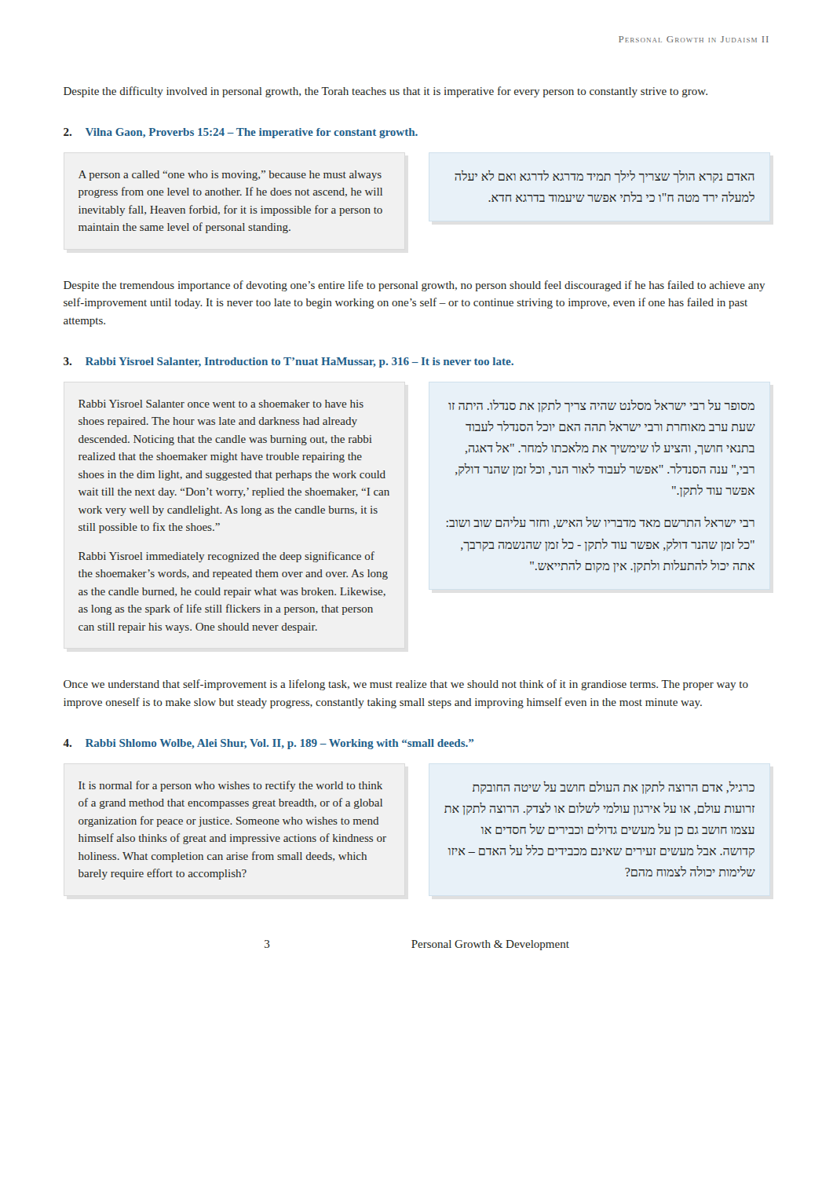Personal Growth in Judaism II
Despite the difficulty involved in personal growth, the Torah teaches us that it is imperative for every person to constantly strive to grow.
2. Vilna Gaon, Proverbs 15:24 – The imperative for constant growth.
A person a called “one who is moving,” because he must always progress from one level to another. If he does not ascend, he will inevitably fall, Heaven forbid, for it is impossible for a person to maintain the same level of personal standing.
האדם נקרא הולך שצריך לילך תמיד מדרגא לדרגא ואם לא יעלה למעלה ירד מטה ח"ו כי בלתי אפשר שיעמוד בדרגא חדא.
Despite the tremendous importance of devoting one’s entire life to personal growth, no person should feel discouraged if he has failed to achieve any self-improvement until today. It is never too late to begin working on one’s self – or to continue striving to improve, even if one has failed in past attempts.
3. Rabbi Yisroel Salanter, Introduction to T’nuat HaMussar, p. 316 – It is never too late.
Rabbi Yisroel Salanter once went to a shoemaker to have his shoes repaired. The hour was late and darkness had already descended. Noticing that the candle was burning out, the rabbi realized that the shoemaker might have trouble repairing the shoes in the dim light, and suggested that perhaps the work could wait till the next day. “Don’t worry,’ replied the shoemaker, “I can work very well by candlelight. As long as the candle burns, it is still possible to fix the shoes.”
Rabbi Yisroel immediately recognized the deep significance of the shoemaker’s words, and repeated them over and over. As long as the candle burned, he could repair what was broken. Likewise, as long as the spark of life still flickers in a person, that person can still repair his ways. One should never despair.
מסופר על רבי ישראל מסלנט שהיה צריך לתקן את סנדלו. היתה זו שעת ערב מאוחרת ורבי ישראל תהה האם יוכל הסנדלר לעבוד בתנאי חושך, והציע לו שימשיך את מלאכתו למחר. "אל דאגה, רבי," ענה הסנדלר. "אפשר לעבוד לאור הנר, וכל זמן שהנר דולק, אפשר עוד לתקן."
רבי ישראל התרשם מאד מדבריו של האיש, וחזר עליהם שוב ושוב: "כל זמן שהנר דולק, אפשר עוד לתקן - כל זמן שהנשמה בקרבך, אתה יכול להתעלות ולתקן. אין מקום להתייאש."
Once we understand that self-improvement is a lifelong task, we must realize that we should not think of it in grandiose terms. The proper way to improve oneself is to make slow but steady progress, constantly taking small steps and improving himself even in the most minute way.
4. Rabbi Shlomo Wolbe, Alei Shur, Vol. II, p. 189 – Working with “small deeds.”
It is normal for a person who wishes to rectify the world to think of a grand method that encompasses great breadth, or of a global organization for peace or justice. Someone who wishes to mend himself also thinks of great and impressive actions of kindness or holiness. What completion can arise from small deeds, which barely require effort to accomplish?
כרגיל, אדם הרוצה לתקן את העולם חושב על שיטה החובקת זרועות עולם, או על אירגון עולמי לשלום או לצדק. הרוצה לתקן את עצמו חושב גם כן על מעשים גדולים וכבירים של חסדים או קדושה. אבל מעשים זעירים שאינם מכבידים כלל על האדם – איזו שלימות יכולה לצמוח מהם?
3 Personal Growth & Development